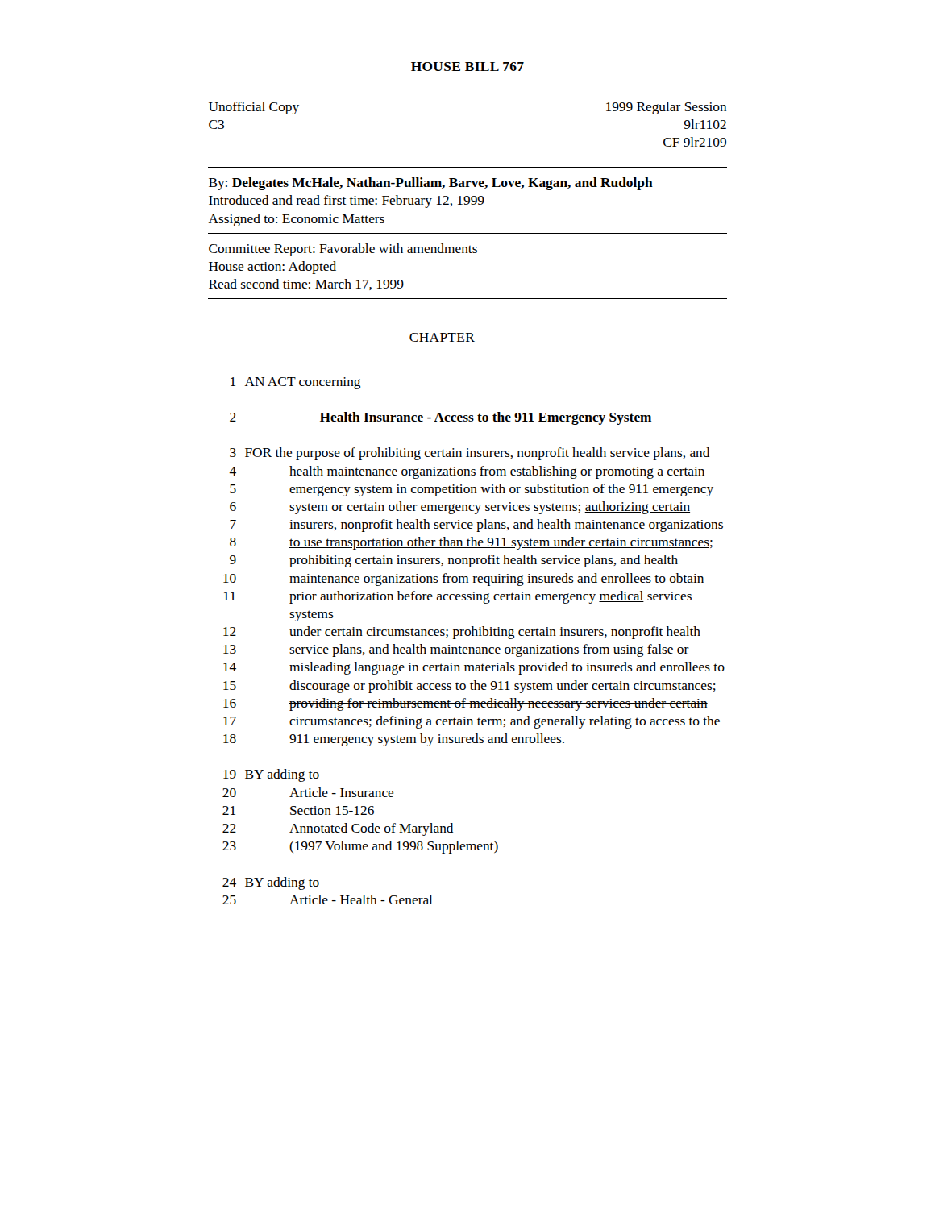HOUSE BILL 767
Unofficial Copy
C3
1999 Regular Session
9lr1102
CF 9lr2109
By: Delegates McHale, Nathan-Pulliam, Barve, Love, Kagan, and Rudolph
Introduced and read first time: February 12, 1999
Assigned to: Economic Matters
Committee Report: Favorable with amendments
House action: Adopted
Read second time: March 17, 1999
CHAPTER_______
1 AN ACT concerning
2 Health Insurance - Access to the 911 Emergency System
3 FOR the purpose of prohibiting certain insurers, nonprofit health service plans, and
4 health maintenance organizations from establishing or promoting a certain
5 emergency system in competition with or substitution of the 911 emergency
6 system or certain other emergency services systems; authorizing certain
7 insurers, nonprofit health service plans, and health maintenance organizations
8 to use transportation other than the 911 system under certain circumstances;
9 prohibiting certain insurers, nonprofit health service plans, and health
10 maintenance organizations from requiring insureds and enrollees to obtain
11 prior authorization before accessing certain emergency medical services systems
12 under certain circumstances; prohibiting certain insurers, nonprofit health
13 service plans, and health maintenance organizations from using false or
14 misleading language in certain materials provided to insureds and enrollees to
15 discourage or prohibit access to the 911 system under certain circumstances;
16 providing for reimbursement of medically necessary services under certain
17 circumstances; defining a certain term; and generally relating to access to the
18911 emergency system by insureds and enrollees.
19 BY adding to
20 Article - Insurance
21 Section 15-126
22 Annotated Code of Maryland
23(1997 Volume and 1998 Supplement)
24 BY adding to
25 Article - Health - General